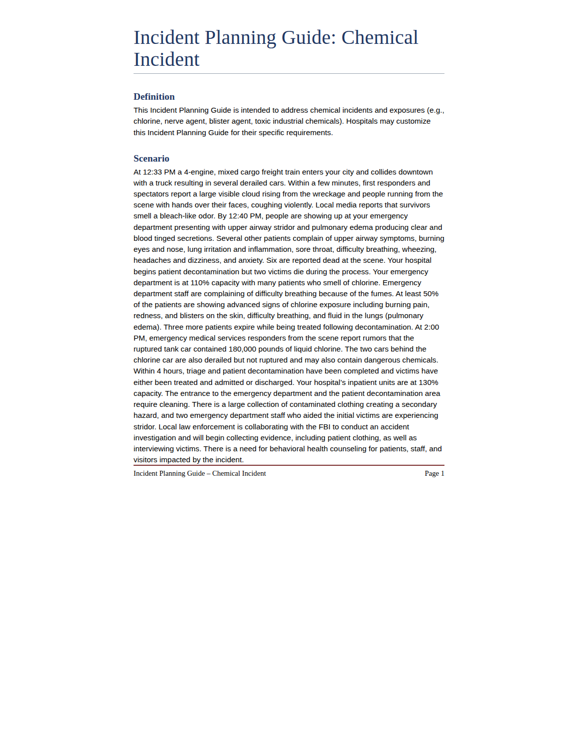Incident Planning Guide: Chemical Incident
Definition
This Incident Planning Guide is intended to address chemical incidents and exposures (e.g., chlorine, nerve agent, blister agent, toxic industrial chemicals). Hospitals may customize this Incident Planning Guide for their specific requirements.
Scenario
At 12:33 PM a 4-engine, mixed cargo freight train enters your city and collides downtown with a truck resulting in several derailed cars. Within a few minutes, first responders and spectators report a large visible cloud rising from the wreckage and people running from the scene with hands over their faces, coughing violently. Local media reports that survivors smell a bleach-like odor. By 12:40 PM, people are showing up at your emergency department presenting with upper airway stridor and pulmonary edema producing clear and blood tinged secretions. Several other patients complain of upper airway symptoms, burning eyes and nose, lung irritation and inflammation, sore throat, difficulty breathing, wheezing, headaches and dizziness, and anxiety. Six are reported dead at the scene. Your hospital begins patient decontamination but two victims die during the process. Your emergency department is at 110% capacity with many patients who smell of chlorine. Emergency department staff are complaining of difficulty breathing because of the fumes. At least 50% of the patients are showing advanced signs of chlorine exposure including burning pain, redness, and blisters on the skin, difficulty breathing, and fluid in the lungs (pulmonary edema). Three more patients expire while being treated following decontamination. At 2:00 PM, emergency medical services responders from the scene report rumors that the ruptured tank car contained 180,000 pounds of liquid chlorine. The two cars behind the chlorine car are also derailed but not ruptured and may also contain dangerous chemicals. Within 4 hours, triage and patient decontamination have been completed and victims have either been treated and admitted or discharged. Your hospital’s inpatient units are at 130% capacity. The entrance to the emergency department and the patient decontamination area require cleaning. There is a large collection of contaminated clothing creating a secondary hazard, and two emergency department staff who aided the initial victims are experiencing stridor. Local law enforcement is collaborating with the FBI to conduct an accident investigation and will begin collecting evidence, including patient clothing, as well as interviewing victims. There is a need for behavioral health counseling for patients, staff, and visitors impacted by the incident.
Incident Planning Guide – Chemical Incident Page 1